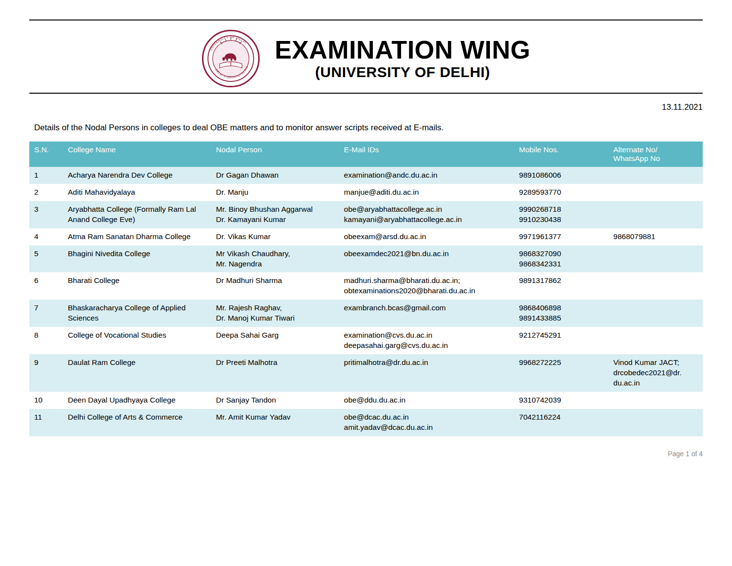UNIVERSITY OF DELHI DELHI VISHVAVIDYALAYA
EXAMINATION WING
(UNIVERSITY OF DELHI)
13.11.2021
Details of the Nodal Persons in colleges to deal OBE matters and to monitor answer scripts received at E-mails.
| S.N. | College Name | Nodal Person | E-Mail IDs | Mobile Nos. | Alternate No/ WhatsApp No |
| --- | --- | --- | --- | --- | --- |
| 1 | Acharya Narendra Dev College | Dr Gagan Dhawan | examination@andc.du.ac.in | 9891086006 | |
| 2 | Aditi Mahavidyalaya | Dr. Manju | manjue@aditi.du.ac.in | 9289593770 | |
| 3 | Aryabhatta College (Formally Ram Lal Anand College Eve) | Mr. Binoy Bhushan Aggarwal Dr. Kamayani Kumar | obe@aryabhattacollege.ac.in kamayani@aryabhattacollege.ac.in | 9990268718 9910230438 | |
| 4 | Atma Ram Sanatan Dharma College | Dr. Vikas Kumar | obeexam@arsd.du.ac.in | 9971961377 | 9868079881 |
| 5 | Bhagini Nivedita College | Mr Vikash Chaudhary, Mr. Nagendra | obeexamdec2021@bn.du.ac.in | 9868327090 9868342331 | |
| 6 | Bharati College | Dr Madhuri Sharma | madhuri.sharma@bharati.du.ac.in; obtexaminations2020@bharati.du.ac.in | 9891317862 | |
| 7 | Bhaskaracharya College of Applied Sciences | Mr. Rajesh Raghav, Dr. Manoj Kumar Tiwari | exambranch.bcas@gmail.com | 9868406898 9891433885 | |
| 8 | College of Vocational Studies | Deepa Sahai Garg | examination@cvs.du.ac.in deepasahai.garg@cvs.du.ac.in | 9212745291 | |
| 9 | Daulat Ram College | Dr Preeti Malhotra | pritimalhotra@dr.du.ac.in | 9968272225 | Vinod Kumar JACT; drcobedec2021@dr. du.ac.in |
| 10 | Deen Dayal Upadhyaya College | Dr Sanjay Tandon | obe@ddu.du.ac.in | 9310742039 | |
| 11 | Delhi College of Arts & Commerce | Mr. Amit Kumar Yadav | obe@dcac.du.ac.in amit.yadav@dcac.du.ac.in | 7042116224 | |
Page 1 of 4